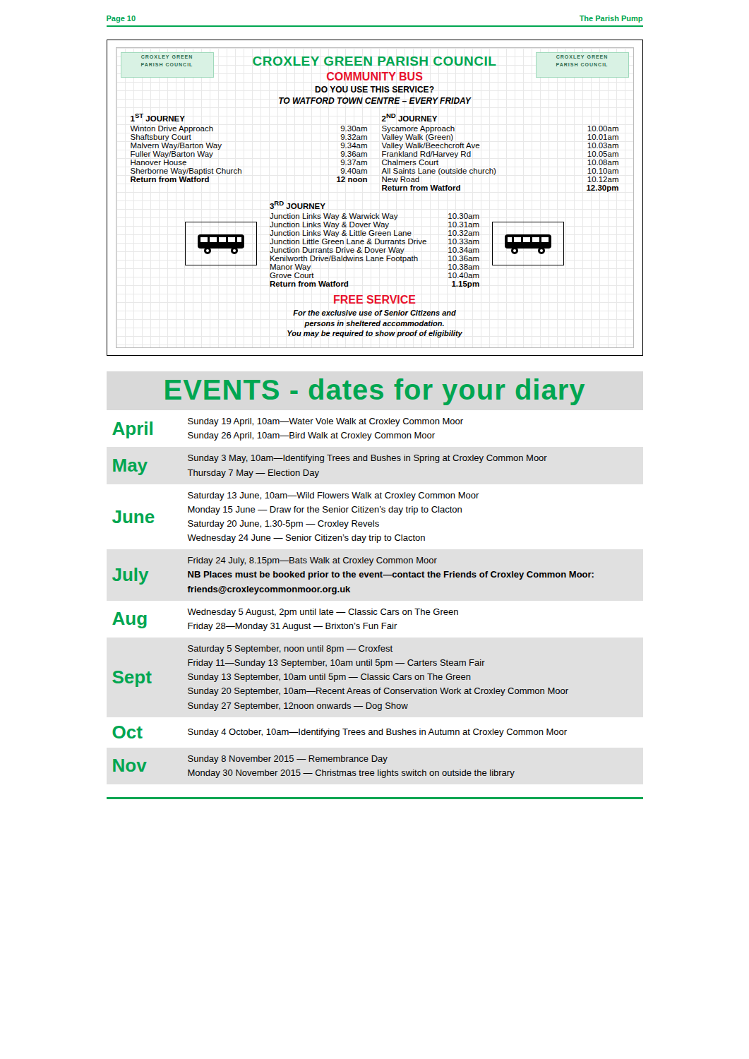Page 10
The Parish Pump
CROXLEY GREEN
PARISH COUNCIL
CROXLEY GREEN
PARISH COUNCIL
CROXLEY GREEN PARISH COUNCIL
COMMUNITY BUS
DO YOU USE THIS SERVICE?
TO WATFORD TOWN CENTRE – EVERY FRIDAY
1ST JOURNEY
| Winton Drive Approach | 9.30am |
| Shaftsbury Court | 9.32am |
| Malvern Way/Barton Way | 9.34am |
| Fuller Way/Barton Way | 9.36am |
| Hanover House | 9.37am |
| Sherborne Way/Baptist Church | 9.40am |
| Return from Watford | 12 noon |
2ND JOURNEY
| Sycamore Approach | 10.00am |
| Valley Walk (Green) | 10.01am |
| Valley Walk/Beechcroft Ave | 10.03am |
| Frankland Rd/Harvey Rd | 10.05am |
| Chalmers Court | 10.08am |
| All Saints Lane (outside church) | 10.10am |
| New Road | 10.12am |
| Return from Watford | 12.30pm |
3RD JOURNEY
| Junction Links Way & Warwick Way | 10.30am |
| Junction Links Way & Dover Way | 10.31am |
| Junction Links Way & Little Green Lane | 10.32am |
| Junction Little Green Lane & Durrants Drive | 10.33am |
| Junction Durrants Drive & Dover Way | 10.34am |
| Kenilworth Drive/Baldwins Lane Footpath | 10.36am |
| Manor Way | 10.38am |
| Grove Court | 10.40am |
| Return from Watford | 1.15pm |
FREE SERVICE
For the exclusive use of Senior Citizens and
persons in sheltered accommodation.
You may be required to show proof of eligibility
EVENTS - dates for your diary
| April | Sunday 19 April, 10am—Water Vole Walk at Croxley Common Moor Sunday 26 April, 10am—Bird Walk at Croxley Common Moor |
| May | Sunday 3 May, 10am—Identifying Trees and Bushes in Spring at Croxley Common Moor Thursday 7 May — Election Day |
| June | Saturday 13 June, 10am—Wild Flowers Walk at Croxley Common Moor Monday 15 June — Draw for the Senior Citizen’s day trip to Clacton Saturday 20 June, 1.30-5pm — Croxley Revels Wednesday 24 June — Senior Citizen’s day trip to Clacton |
| July | Friday 24 July, 8.15pm—Bats Walk at Croxley Common Moor NB Places must be booked prior to the event—contact the Friends of Croxley Common Moor: friends@croxleycommonmoor.org.uk |
| Aug | Wednesday 5 August, 2pm until late — Classic Cars on The Green Friday 28—Monday 31 August — Brixton’s Fun Fair |
| Sept | Saturday 5 September, noon until 8pm — Croxfest Friday 11—Sunday 13 September, 10am until 5pm — Carters Steam Fair Sunday 13 September, 10am until 5pm — Classic Cars on The Green Sunday 20 September, 10am—Recent Areas of Conservation Work at Croxley Common Moor Sunday 27 September, 12noon onwards — Dog Show |
| Oct | Sunday 4 October, 10am—Identifying Trees and Bushes in Autumn at Croxley Common Moor |
| Nov | Sunday 8 November 2015 — Remembrance Day Monday 30 November 2015 — Christmas tree lights switch on outside the library |